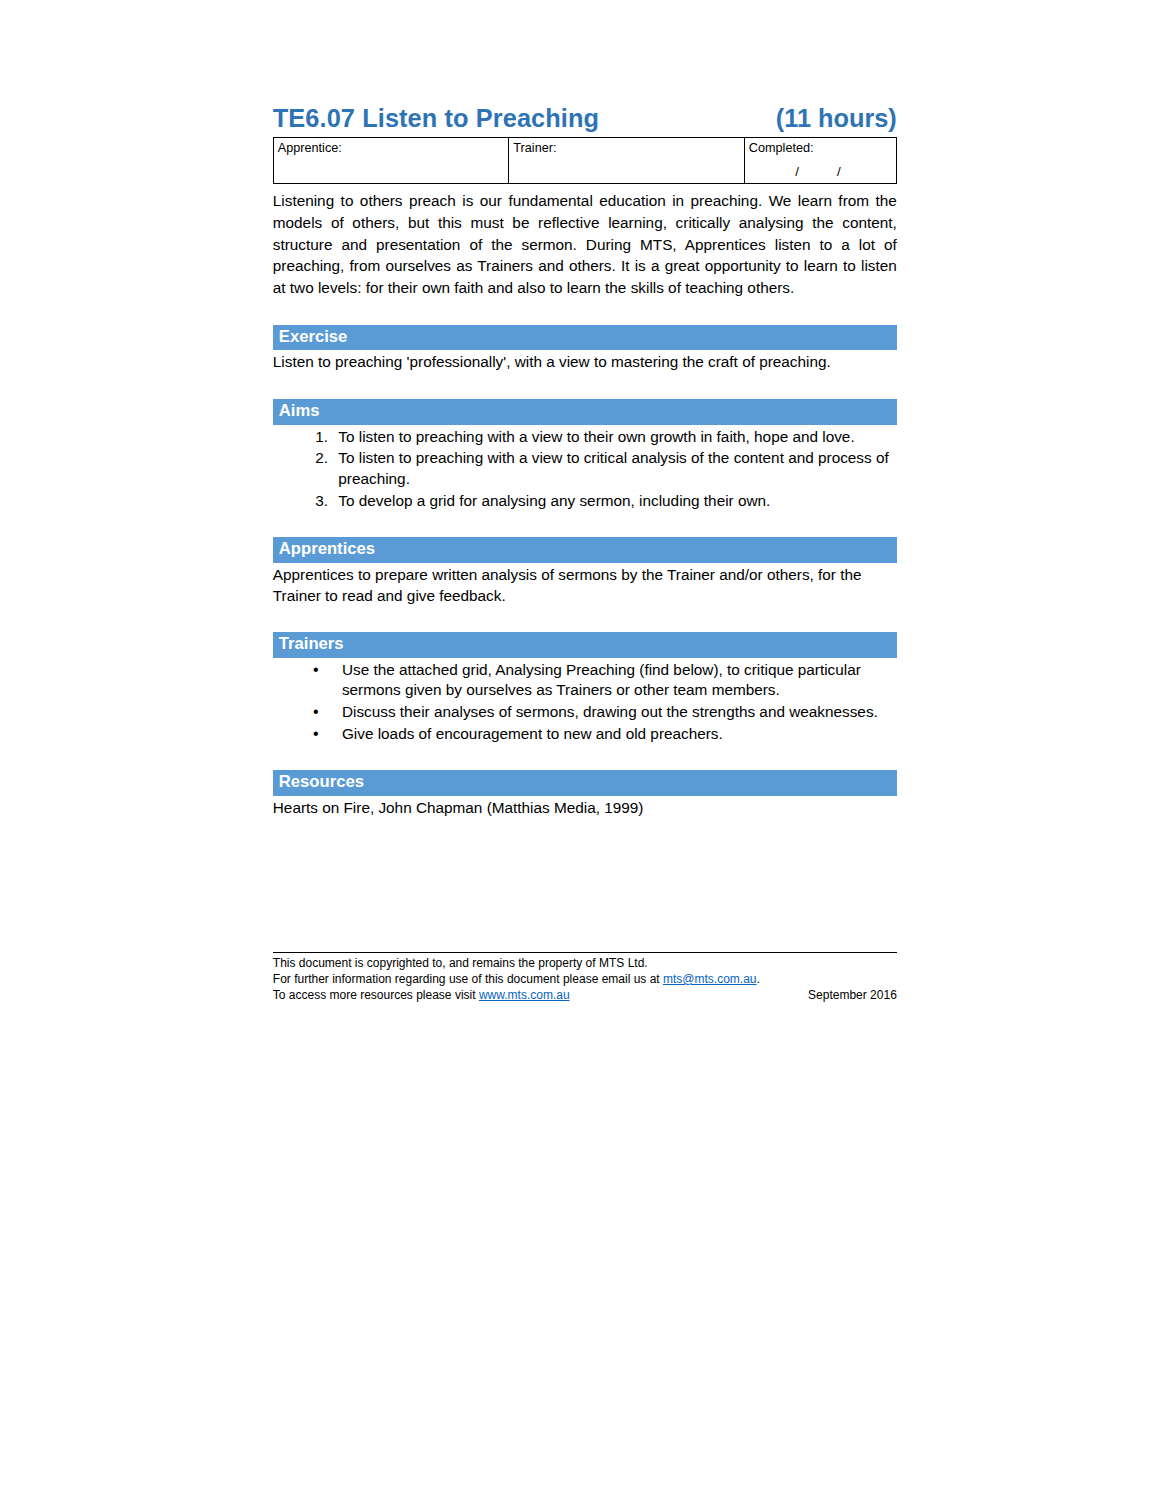TE6.07 Listen to Preaching (11 hours)
| Apprentice: | Trainer: | Completed: / / |
Listening to others preach is our fundamental education in preaching. We learn from the models of others, but this must be reflective learning, critically analysing the content, structure and presentation of the sermon. During MTS, Apprentices listen to a lot of preaching, from ourselves as Trainers and others. It is a great opportunity to learn to listen at two levels: for their own faith and also to learn the skills of teaching others.
Exercise
Listen to preaching 'professionally', with a view to mastering the craft of preaching.
Aims
To listen to preaching with a view to their own growth in faith, hope and love.
To listen to preaching with a view to critical analysis of the content and process of preaching.
To develop a grid for analysing any sermon, including their own.
Apprentices
Apprentices to prepare written analysis of sermons by the Trainer and/or others, for the Trainer to read and give feedback.
Trainers
Use the attached grid, Analysing Preaching (find below), to critique particular sermons given by ourselves as Trainers or other team members.
Discuss their analyses of sermons, drawing out the strengths and weaknesses.
Give loads of encouragement to new and old preachers.
Resources
Hearts on Fire, John Chapman (Matthias Media, 1999)
This document is copyrighted to, and remains the property of MTS Ltd.
For further information regarding use of this document please email us at mts@mts.com.au.
To access more resources please visit www.mts.com.au September 2016